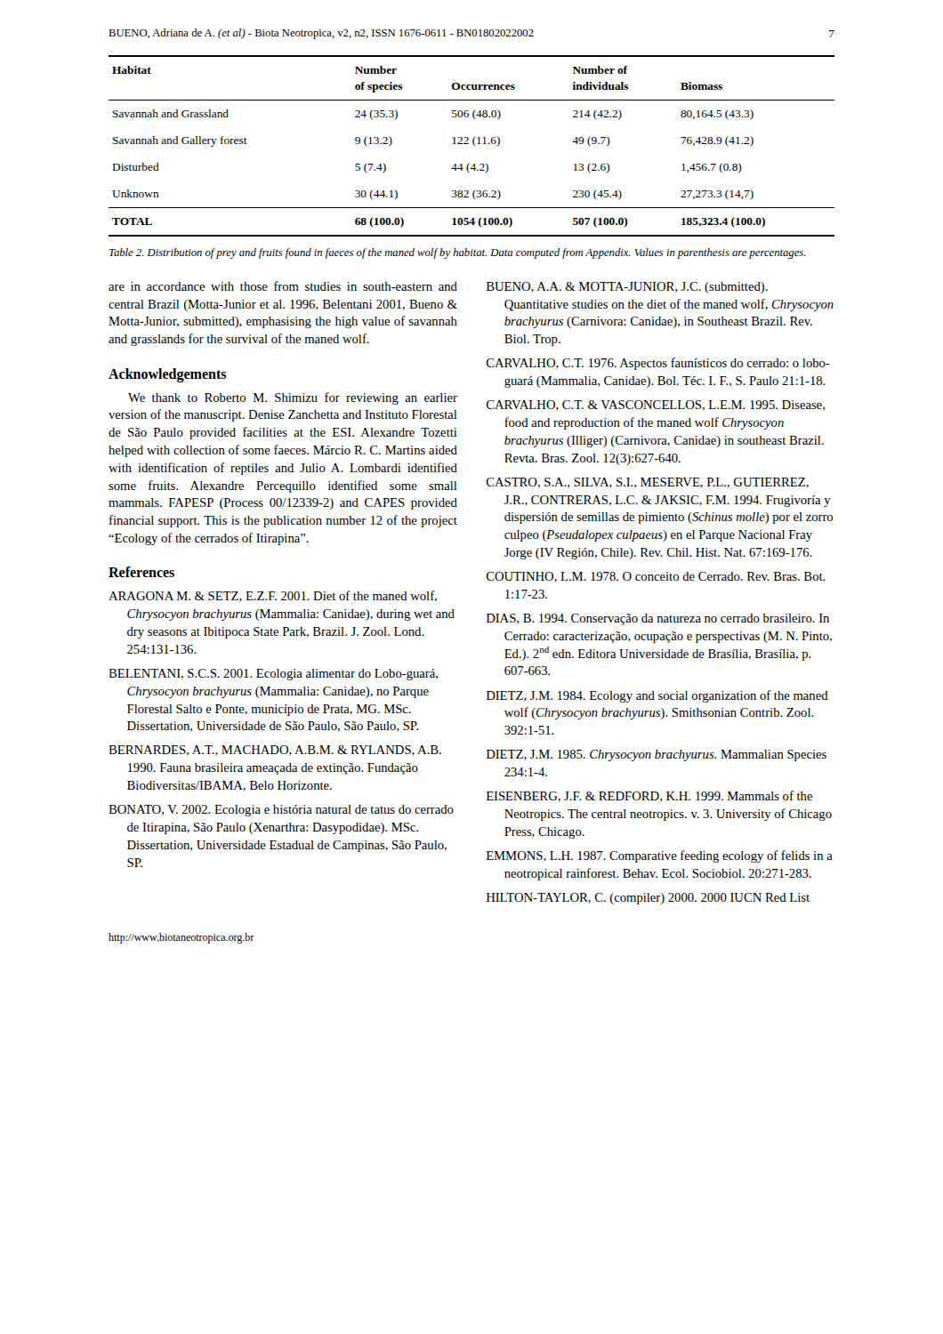BUENO, Adriana de A. (et al) - Biota Neotropica, v2, n2, ISSN 1676-0611 - BN01802022002 7
| Habitat | Number | | Number of | |
| --- | --- | --- | --- | --- |
| | of species | Occurrences | individuals | Biomass |
| Savannah and Grassland | 24 (35.3) | 506 (48.0) | 214 (42.2) | 80,164.5 (43.3) |
| Savannah and Gallery forest | 9 (13.2) | 122 (11.6) | 49 (9.7) | 76,428.9 (41.2) |
| Disturbed | 5 (7.4) | 44 (4.2) | 13 (2.6) | 1,456.7 (0.8) |
| Unknown | 30 (44.1) | 382 (36.2) | 230 (45.4) | 27,273.3 (14,7) |
| TOTAL | 68 (100.0) | 1054 (100.0) | 507 (100.0) | 185,323.4 (100.0) |
Table 2. Distribution of prey and fruits found in faeces of the maned wolf by habitat. Data computed from Appendix. Values in parenthesis are percentages.
are in accordance with those from studies in south-eastern and central Brazil (Motta-Junior et al. 1996, Belentani 2001, Bueno & Motta-Junior, submitted), emphasising the high value of savannah and grasslands for the survival of the maned wolf.
Acknowledgements
We thank to Roberto M. Shimizu for reviewing an earlier version of the manuscript. Denise Zanchetta and Instituto Florestal de São Paulo provided facilities at the ESI. Alexandre Tozetti helped with collection of some faeces. Márcio R. C. Martins aided with identification of reptiles and Julio A. Lombardi identified some fruits. Alexandre Percequillo identified some small mammals. FAPESP (Process 00/12339-2) and CAPES provided financial support. This is the publication number 12 of the project “Ecology of the cerrados of Itirapina”.
References
ARAGONA M. & SETZ, E.Z.F. 2001. Diet of the maned wolf, Chrysocyon brachyurus (Mammalia: Canidae), during wet and dry seasons at Ibitipoca State Park, Brazil. J. Zool. Lond. 254:131-136.
BELENTANI, S.C.S. 2001. Ecologia alimentar do Lobo-guará, Chrysocyon brachyurus (Mammalia: Canidae), no Parque Florestal Salto e Ponte, município de Prata, MG. MSc. Dissertation, Universidade de São Paulo, São Paulo, SP.
BERNARDES, A.T., MACHADO, A.B.M. & RYLANDS, A.B. 1990. Fauna brasileira ameaçada de extinção. Fundação Biodiversitas/IBAMA, Belo Horizonte.
BONATO, V. 2002. Ecologia e história natural de tatus do cerrado de Itirapina, São Paulo (Xenarthra: Dasypodidae). MSc. Dissertation, Universidade Estadual de Campinas, São Paulo, SP.
BUENO, A.A. & MOTTA-JUNIOR, J.C. (submitted). Quantitative studies on the diet of the maned wolf, Chrysocyon brachyurus (Carnivora: Canidae), in Southeast Brazil. Rev. Biol. Trop.
CARVALHO, C.T. 1976. Aspectos faunísticos do cerrado: o lobo-guará (Mammalia, Canidae). Bol. Téc. I. F., S. Paulo 21:1-18.
CARVALHO, C.T. & VASCONCELLOS, L.E.M. 1995. Disease, food and reproduction of the maned wolf Chrysocyon brachyurus (Illiger) (Carnivora, Canidae) in southeast Brazil. Revta. Bras. Zool. 12(3):627-640.
CASTRO, S.A., SILVA, S.I., MESERVE, P.L., GUTIERREZ, J.R., CONTRERAS, L.C. & JAKSIC, F.M. 1994. Frugivoría y dispersión de semillas de pimiento (Schinus molle) por el zorro culpeo (Pseudalopex culpaeus) en el Parque Nacional Fray Jorge (IV Región, Chile). Rev. Chil. Hist. Nat. 67:169-176.
COUTINHO, L.M. 1978. O conceito de Cerrado. Rev. Bras. Bot. 1:17-23.
DIAS, B. 1994. Conservação da natureza no cerrado brasileiro. In Cerrado: caracterização, ocupação e perspectivas (M. N. Pinto, Ed.). 2nd edn. Editora Universidade de Brasília, Brasília, p. 607-663.
DIETZ, J.M. 1984. Ecology and social organization of the maned wolf (Chrysocyon brachyurus). Smithsonian Contrib. Zool. 392:1-51.
DIETZ, J.M. 1985. Chrysocyon brachyurus. Mammalian Species 234:1-4.
EISENBERG, J.F. & REDFORD, K.H. 1999. Mammals of the Neotropics. The central neotropics. v. 3. University of Chicago Press, Chicago.
EMMONS, L.H. 1987. Comparative feeding ecology of felids in a neotropical rainforest. Behav. Ecol. Sociobiol. 20:271-283.
HILTON-TAYLOR, C. (compiler) 2000. 2000 IUCN Red List
http://www.biotaneotropica.org.br